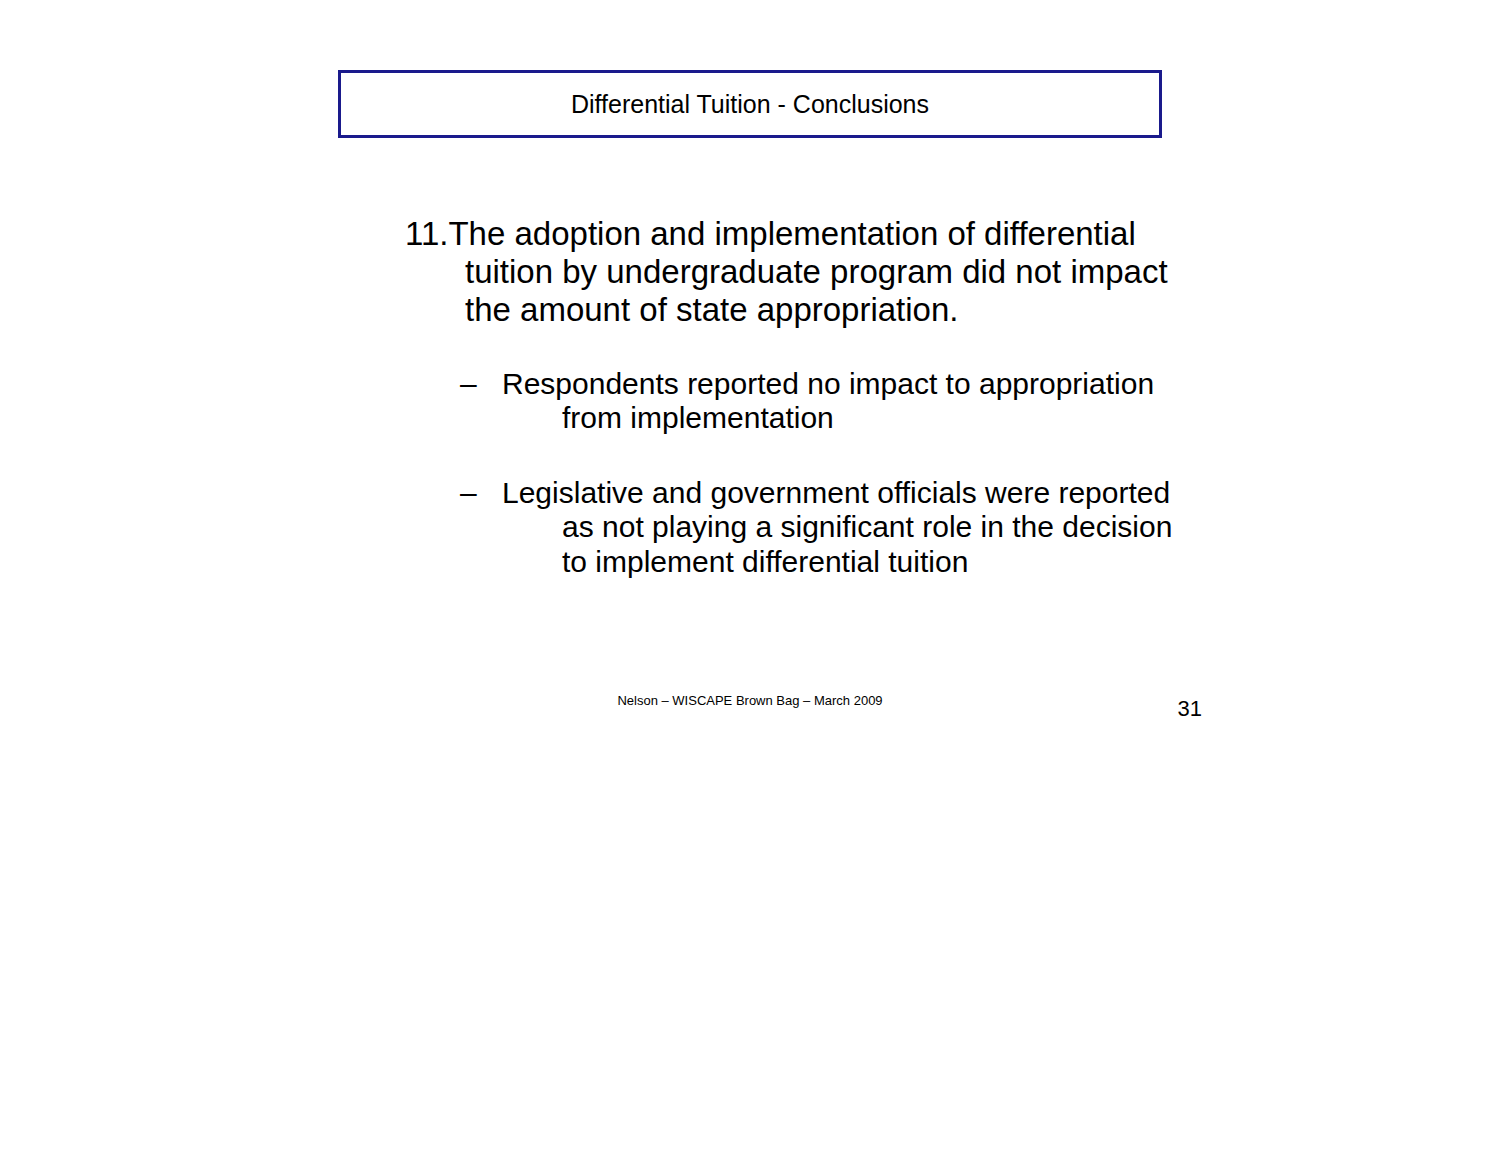Differential Tuition - Conclusions
11. The adoption and implementation of differential tuition by undergraduate program did not impact the amount of state appropriation.
Respondents reported no impact to appropriation from implementation
Legislative and government officials were reported as not playing a significant role in the decision to implement differential tuition
Nelson – WISCAPE Brown Bag – March 2009
31